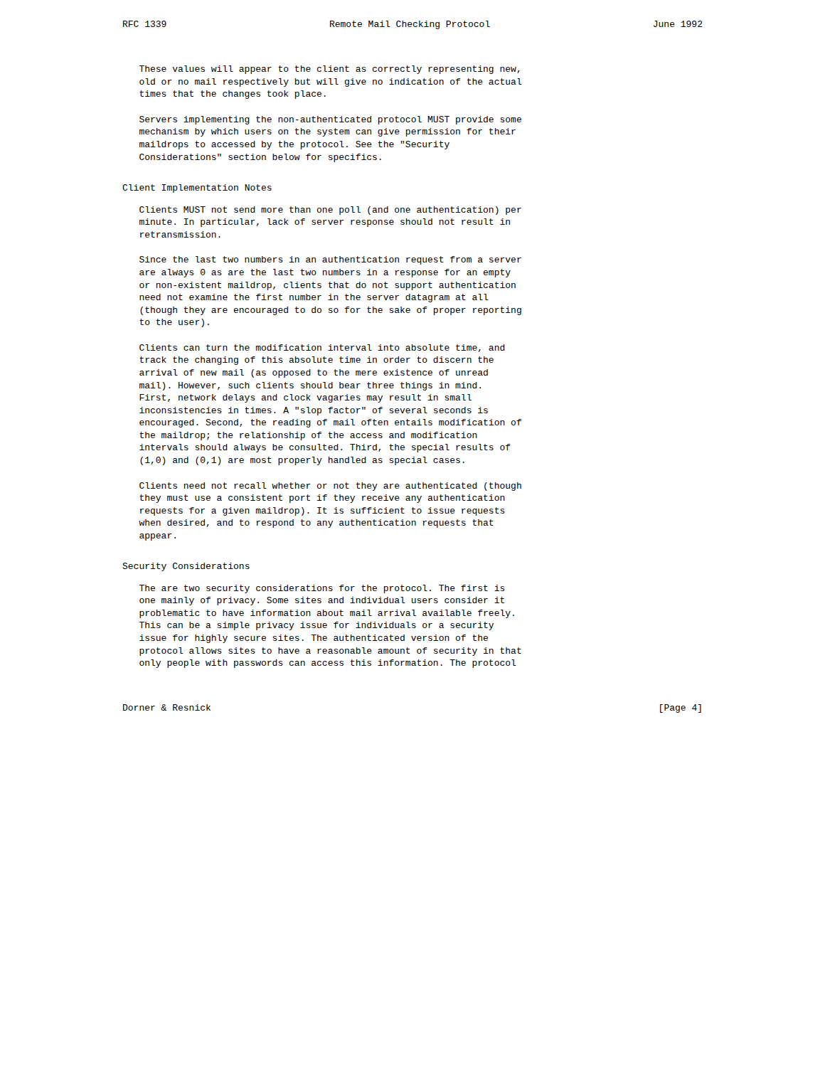RFC 1339 Remote Mail Checking Protocol June 1992
These values will appear to the client as correctly representing new, old or no mail respectively but will give no indication of the actual times that the changes took place.
Servers implementing the non-authenticated protocol MUST provide some mechanism by which users on the system can give permission for their maildrops to accessed by the protocol. See the "Security Considerations" section below for specifics.
Client Implementation Notes
Clients MUST not send more than one poll (and one authentication) per minute. In particular, lack of server response should not result in retransmission.
Since the last two numbers in an authentication request from a server are always 0 as are the last two numbers in a response for an empty or non-existent maildrop, clients that do not support authentication need not examine the first number in the server datagram at all (though they are encouraged to do so for the sake of proper reporting to the user).
Clients can turn the modification interval into absolute time, and track the changing of this absolute time in order to discern the arrival of new mail (as opposed to the mere existence of unread mail). However, such clients should bear three things in mind. First, network delays and clock vagaries may result in small inconsistencies in times. A "slop factor" of several seconds is encouraged. Second, the reading of mail often entails modification of the maildrop; the relationship of the access and modification intervals should always be consulted. Third, the special results of (1,0) and (0,1) are most properly handled as special cases.
Clients need not recall whether or not they are authenticated (though they must use a consistent port if they receive any authentication requests for a given maildrop). It is sufficient to issue requests when desired, and to respond to any authentication requests that appear.
Security Considerations
The are two security considerations for the protocol. The first is one mainly of privacy. Some sites and individual users consider it problematic to have information about mail arrival available freely. This can be a simple privacy issue for individuals or a security issue for highly secure sites. The authenticated version of the protocol allows sites to have a reasonable amount of security in that only people with passwords can access this information. The protocol
Dorner & Resnick [Page 4]